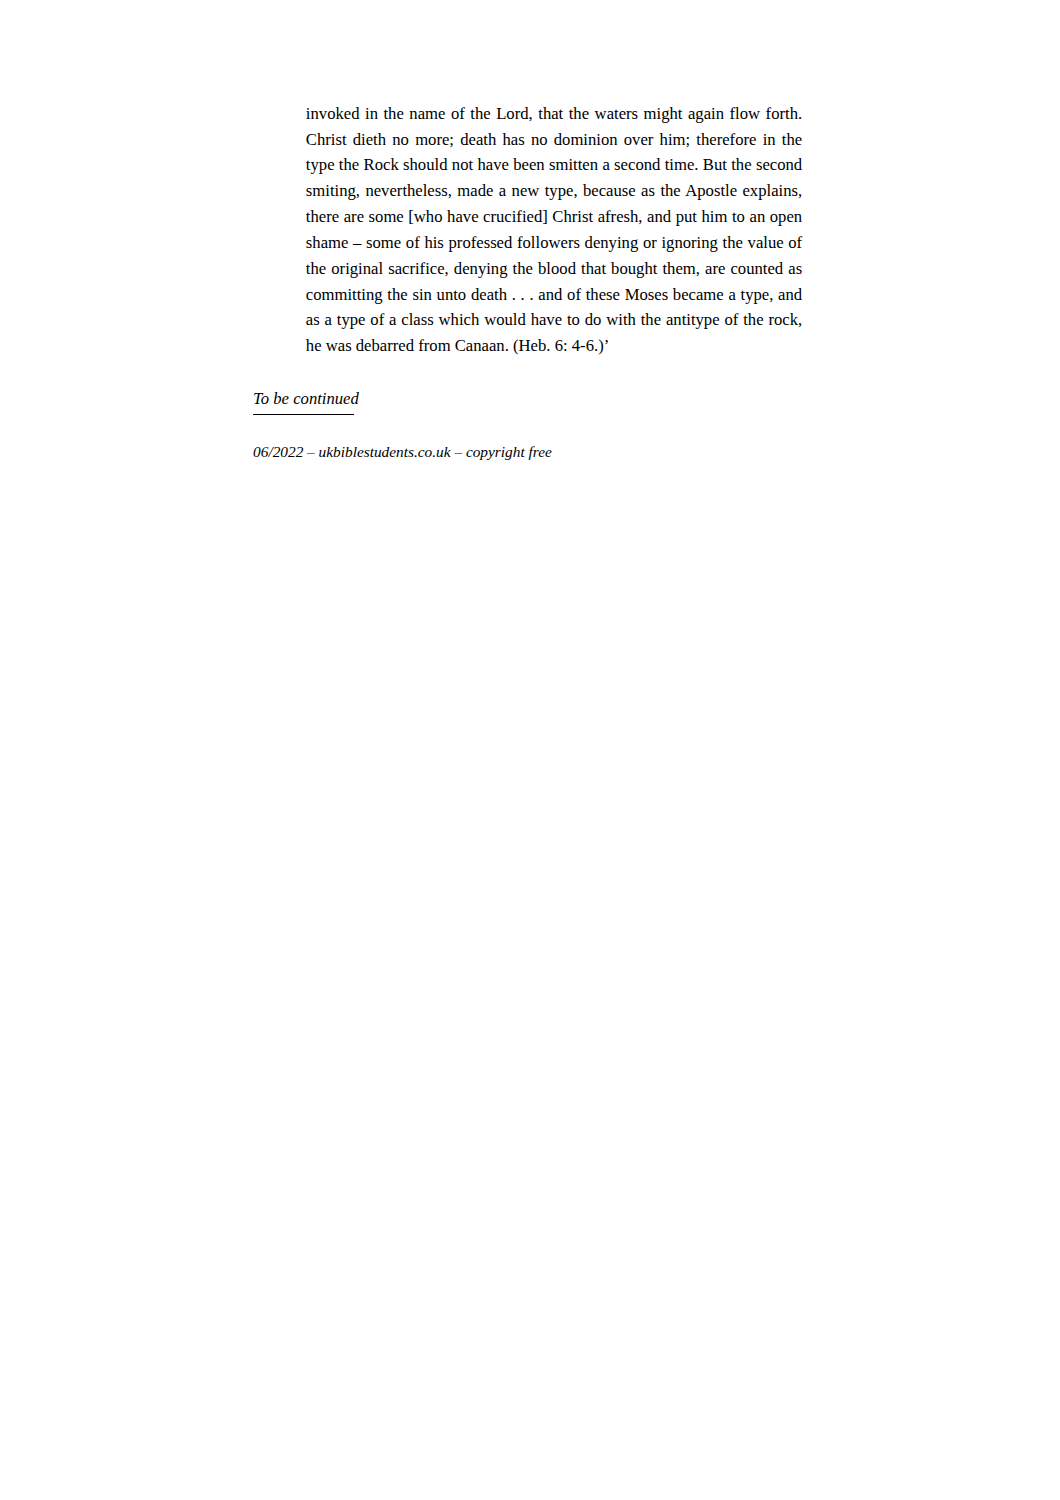invoked in the name of the Lord, that the waters might again flow forth. Christ dieth no more; death has no dominion over him; therefore in the type the Rock should not have been smitten a second time. But the second smiting, nevertheless, made a new type, because as the Apostle explains, there are some [who have crucified] Christ afresh, and put him to an open shame – some of his professed followers denying or ignoring the value of the original sacrifice, denying the blood that bought them, are counted as committing the sin unto death . . . and of these Moses became a type, and as a type of a class which would have to do with the antitype of the rock, he was debarred from Canaan. (Heb. 6: 4-6.)’
To be continued
06/2022 – ukbiblestudents.co.uk – copyright free